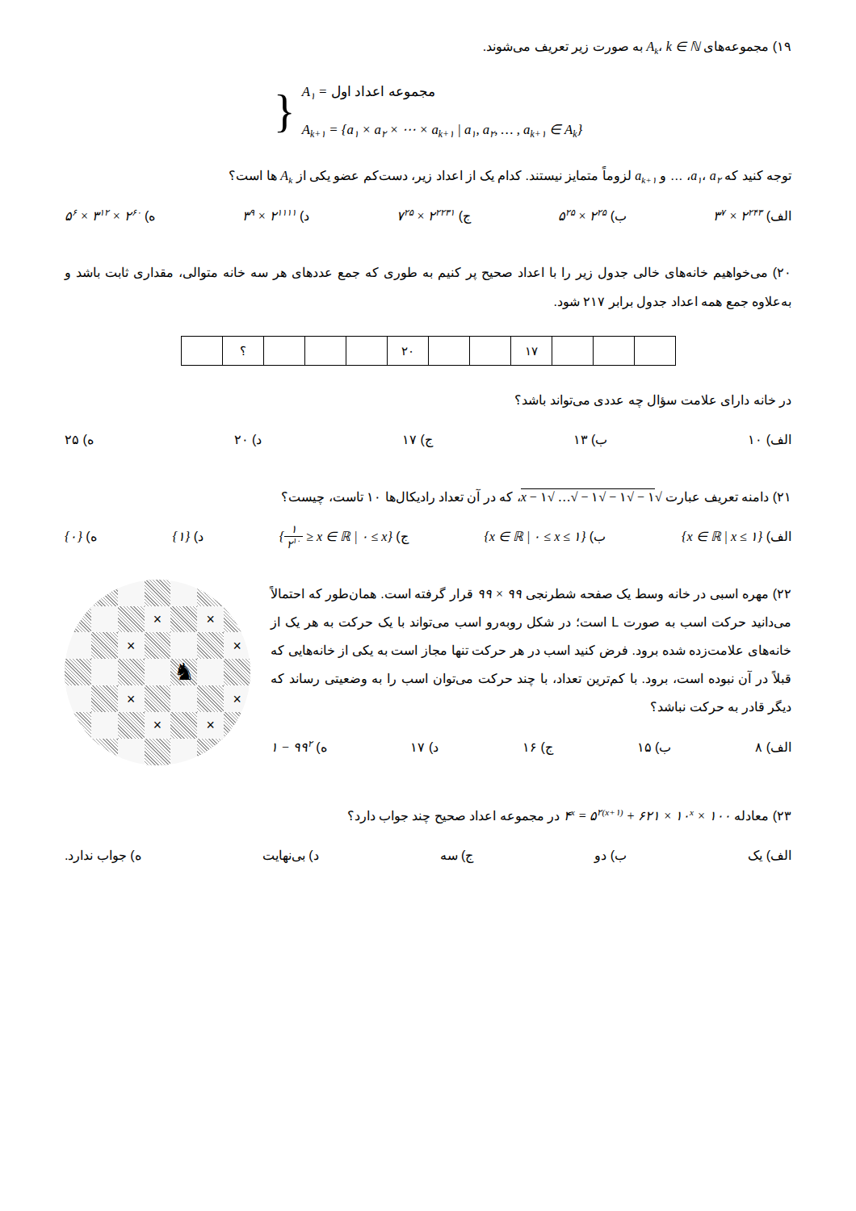۱۹) مجموعه‌های Ak، k ∈ ℕ به صورت زیر تعریف می‌شوند.
A۱ = مجموعه اعداد اول
Ak+۱ = {a۱ × a۲ × ⋯ × ak+۱ | a۱, a۲, … , ak+۱ ∈ Ak}
{
توجه کنید که a۱، a۲، … و ak+۱ لزوماً متمایز نیستند. کدام یک از اعداد زیر، دست‌کم عضو یکی از Ak ها است؟
الف) ۲۲۴۳ × ۳۷ ب) ۲۲۵ × ۵۲۵ ج) ۲۲۲۳۱ × ۷۲۵ د) ۲۱۱۱۱ × ۳۹ ه) ۲۶۰ × ۳۱۲ × ۵۶
۲۰) می‌خواهیم خانه‌های خالی جدول زیر را با اعداد صحیح پر کنیم به طوری که جمع عددهای هر سه خانه متوالی، مقداری ثابت باشد و به‌علاوه جمع همه اعداد جدول برابر ۲۱۷ شود.
| | | | ۱۷ | | | ۲۰ | | | | ؟ | |
در خانه دارای علامت سؤال چه عددی می‌تواند باشد؟
الف) ۱۰ ب) ۱۳ ج) ۱۷ د) ۲۰ ه) ۲۵
۲۱) دامنه تعریف عبارت √۱ − √۱ − √۱ − √… √۱ − x، که در آن تعداد رادیکال‌ها ۱۰ تاست، چیست؟
الف) {x ∈ ℝ | x ≤ ۱} ب) {x ∈ ℝ | ۰ ≤ x ≤ ۱} ج) {x ∈ ℝ | ۰ ≤ x ≤ ۱۲۱۰} د) {۱} ه) {۰}
۲۲) مهره اسبی در خانه وسط یک صفحه شطرنجی ۹۹ × ۹۹ قرار گرفته است. همان‌طور که احتمالاً می‌دانید حرکت اسب به صورت L است؛ در شکل روبه‌رو اسب می‌تواند با یک حرکت به هر یک از خانه‌های علامت‌زده شده برود. فرض کنید اسب در هر حرکت تنها مجاز است به یکی از خانه‌هایی که قبلاً در آن نبوده است، برود. با کم‌ترین تعداد، با چند حرکت می‌توان اسب را به وضعیتی رساند که دیگر قادر به حرکت نباشد؟
الف) ۸ ب) ۱۵ ج) ۱۶ د) ۱۷ ه) ۹۹۲ − ۱
۲۳) معادله ۱۰۰ × ۴x = ۵۲(x+۱) + ۶۲۱ × ۱۰x در مجموعه اعداد صحیح چند جواب دارد؟
الف) یک ب) دو ج) سه د) بی‌نهایت ه) جواب ندارد.